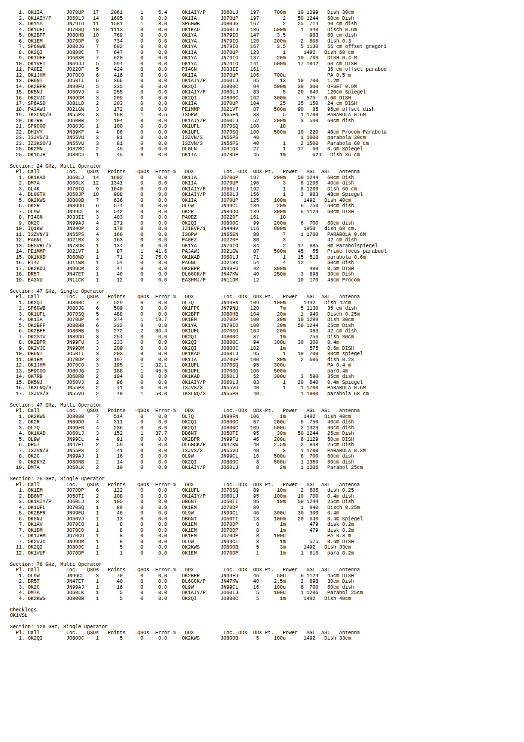1. OK1IA        JO70UP   17    2061      1     6.4     OK1AIY/P     JO60LJ    197     700m    10 1299   Dish 30cm
   2. OK1AIY/P     JO60LJ   14    1605      0     0.0     OK1IA        JO70UP    197        2    50 1244   60cm Dish
   3. OK1YA        JN79IO   11    1581      1     8.0     SP6GWB       JO80JG    167        2    25  714   40 cm dish
   4. OK1UFL       JO70SQ   10    1113      0     0.0     OK1KAD       JO60LJ    186     500m     1  940   Disch 0.6m
   5. OK2BFF       JO80HB   10     769      0     0.0     OK1YA        JN79IO    147      3.5        983   60 cm dish
   6. OK1EM        JO70DP    9     734      0     0.0     OK1YA        JN79IO    120     200m     2  606   dish 0.3
   7. SP6GWB       JO80JG    7     692      0     0.0     OK1YA        JN79IO    167      3.5     5 1130   55 cm offset gregori
   8. OK2QI        JO800C    7     647      0     0.0     OK1IA        JO70UP    123        1      1492   Dish 60 cm
   9. OK1UFF       JO60XR    7     620      0     0.0     OK1YA        JN79IO    137      20m    10  703   DISH 0.4 M
  10. OK1VEI       JN69JJ    5     594      0     0.0     OK1YA        JN79IO    141     500m    17 1042   60 cm DISH
  11. PA0EZ        JO220F    5     424      0     0.0     PI4GN        JO33II    161                       36 cm offset paraboo
  12. OK1JHM       JO70CO    6     416      0     0.0     OK1IA        JO70UP    106     700u              PA 0.5 m
  13. DB6NT        JO50TI    6     366      0     0.0     OK1AIY/P     JO60LJ     95       13    10  700   1.2m
  14. OK2BPR       JN99FU    5     335      0     0.0     OK2QI        JO800C     94     500m    30  300   OFSET 0.9M
  15. DK5NJ        JO50VJ    4     255      0     0.0     OK1AIY/P     JO60LJ     83        5    20  640   120cm Spiegel
  16. OK2VJC       JN99DM    3     209      0     0.0     OK2QI        JO800C    102     300m       575   0.6m DISH
  17. SP6ASD       JO81LD    2     203      0     0.0     OK1IA        JO70UP    104       25    35  150   24 cm DISH
  18. PA3AWJ       JO21GW    3     172      0     0.0     PE1MMP       JO21VT     87     500m    90   85   95cm offset dish
  19. IK3LNQ/3     JN55PS    3     168      1     0.6     I3OPW        JN65EN     88        5     1 1700   PARABOLA 0.6M
  20. OK7RB        JO60RB    2     104      0     0.0     OK1AIY/P     JO60LJ     52     200m     3  590   60cm dish
  21. SP9COO       JO80JG    1     100      0     0.0     OK1UFL       JO70SQ    100       10
  22. DH1VY        JN39KF    4      86      0     0.0     OK1UFL       JO70SQ    100     500m    10  220   48cm Procom Parabola
  23. I3JVS/3      JN55VU    3      81      0     0.0     I3ZVN/3      JN55PS     40              1 1000   parabola 30cm
  23. IZ3KSO/3     JN55VU    3      81      0     0.0     I3ZVN/3      JN55PS     40        1     2 1500   Parabola 60 cm
  25. DK2MN        JO32MC    2      45      0     0.0     DL0LN        JO31QX     27        1    17   60   0.6m Spiegel
  25. OK1CJH       JO80CJ    1      45      0     0.0     OK1IA        JO70UP     45       1m         624   Dish 36 cm

Section: 24 GHz, Multi Operator
  Pl. Call         Loc.   QSOs   Points   -QSOs  Error-%   ODX          Loc.-ODX  ODX-Pt.   Power   AGL  ASL   Antenna
   1. OK1KAD       JO60LJ   14    1602      0     0.0     OK1IA        JO70UP    197     200m    50 1244   60cm Dish
   2. DM7A         JO60LK   12    1341      0     0.0     OK1IA        JO70UP    196        3     6 1206   40cm dish
   3. OL4K         JO70TQ    9    1040      0     0.0     OK1AIY/P     JO60LJ    192        1     8 1200   Dish 60 cm
   4. DL0GTH       JO50JP   10     908      0     0.0     OK1AIY/P     JO60LJ    156        1     3  983   48cm Spiegel
   5. OK2KWS       JO800B    7     636      0     0.0     OK1IA        JO70UP    125     100m      1492   Dish 40cm
   6. OK2R         JN89DO    6     574      0     0.0     OL9W         JN99CL    139      20m     6  750   60cm dish
   7. OL9W         JN99CL    8     542      0     0.0     OK2R         JN89DO    139     300m     6 1129   60cm DISH
   8. PI4GN        JO33II    3     403      0     0.0     PA0EZ        JO220F    161       10
   9. OK2C         JN99AJ    4     271      0     0.0     OK2QI        JO800C     99     200m     6  700   60cm dish
  10. IQ1KW        JN34OP    2     170      0     0.0     IZ1EVF/1     JN44HV    116     900m      1950   dish 60 cm.
  11. I3ZVN/3      JN55PS    4     169      0     0.0     I3OPW        JN65EN     88        7     1 1700   PARABOLA 0.6M
  12. PA6NL        JO21BX    3     163      0     0.0     PA0EZ        JO220F     80        3              42 cm dish
  13. OE5VRL/5     JN78DK    1     134      0     0.0     OK1YA        JN79IO     34        2    17  885   3m Parabolspiegel
  14. PE1MMP       JO21VT    1      87      1    41.6     PA3AWJ       JO21GW     87     500m    45   55   Prime focus parabool
  15. OK1KKD       JO60WD    1      71      2    75.0     OK1KAD       JO60LJ     71        1    15  518   parabola 0.6m
  16. PI4Z         JO11WM    1      54      0     0.0     PA6NL        JO21BX     54        4    12        60cm Dish
  17. OK2KDJ       JN99CM    2      47      0     0.0     OK2BPR       JN99FU     42     300m        480   0.6m DISH
  18. DR5T         JN47ET    1      40      0     0.0     DL6GCK/P     JN47KW     40     250m     3  898   30cm Dish
  19. EA3XU        JN11CK    1      12      0     0.0     EA3HMJ/P     JN11DM     12             10  170   48cm Procom

Section: 47 GHz, Single Operator
  Pl. Call         Loc.   QSOs   Points   -QSOs  Error-%   ODX          Loc.-ODX  ODX-Pt.   Power   AGL  ASL   Antenna
   1. OK2QI        JO800C    7     529      0     0.0     OL7Q         JN99FN    109     100m      1492   Dish 42cm
   2. SP6GWB       JO80JG    6     509      0     0.0     OK1FPC       JN79NU    128       7m     5 1130   35 cm dish
   3. OK1UFL       JO70SQ    5     488      0     0.0     OK2BFF       JO80HB    104      20m     1  940   Disch 0.25m
   4. OK1IA        JO70UP    4     374      1    19.7     OK1EM        JO70DP    100      30m    10 1299   Dish 30cm
   5. OK2BFF       JO80HB    6     332      0     0.0     OK1YA        JN79IO    100      30m    50 1244   25cm Dish
   6. OK2BFF       JO80HB    5     272      2    30.4     OK1UFL       JO70SQ    104      20m        983   42 cm dish
   7. OK2STV       JN89DO    3     254      0     0.0     OK2QI        JO800C     87       1m        756   Dish 30cm
   8. OK2BPR       JN99FU    3     233      0     0.0     OK2QI        JO800C     94     300u    30  300   0.4m
   9. OK2VJC       JN99DM    3     209      0     0.0     OK2QI        JO800C    102       1m        575   0.6m DISH
  10. DB6NT        JO50TI    3     203      0     0.0     OK1KAD       JO60LJ     95        1    10  700   30cm spiegel
  11. OK1EM        JO70DP    3     197      0     0.0     OK1IA        JO70UP    100      30m     2  606   dish 0.23
  12. OK1JHM       JO70CO    3     195      1    32.1     OK1UFL       JO70SQ     95     300u              PA 0.4 m
  13. SP9COO       JO80JG    2     188      1    45.5     OK1UFL       JO70SQ    100     500m              par0.4m
  14. OK7RB        JO60RB    2     104      0     0.0     OK1KAD       JO60LJ     52     300u     3  590   35cm dish
  15. DK5NJ        JO50VJ    2      96      0     0.0     OK1AIY/P     JO60LJ     83        1    20  640   0.4m Spiegel
  16. IK3LNQ/3     JN55PS    2      41      0     0.0     I3JVS/3      JN55VU     40        1     1 1700   PARABOLA 0.6M
  17. I3JVS/3      JN55VU    2      40      1    50.0     IK3LNQ/3     JN55PS     40              1 1000   parabola 68 cm

Section: 47 GHz, Multi Operator
  Pl. Call         Loc.   QSOs   Points   -QSOs  Error-%   ODX          Loc.-ODX  ODX-Pt.   Power   AGL  ASL   Antenna
   1. OK2KWS       JO800B    7     514      0     0.0     OL7Q         JN99FN    106       1m      1492   Dish 40cm
   2. OK2R         JN89DO    4     311      0     0.0     OK2QI        JO800C     87     200u     6  750   40cm dish
   3. OL7Q         JN99FN    4     236      0     0.0     OK2QI        JO800C    109     500u     2 1323   30cm dish
   4. OK1KAD       JO60LJ    3     152      1    37.7     DB6NT        JO50TI     95      30m    50 1244   25cm Dish
   5. OL9W         JN99CL    4      91      0     0.0     OK2BPR       JN99FU     46     200u     6 1129   50cm DISH
   6. DR5T         JN47ET    2      59      0     0.0     DL6GCK/P     JN47KW     40     2.5m     2  898   25cm Dish
   7. I3ZVN/3      JN55PS    2      41      0     0.0     I3JVS/3      JN55VU     40        3     1 1700   PARABOLA 0.3M
   8. OK2C         JN99AJ    1      16      0     0.0     OL9W         JN99CL     16     500u     6  700   60cm dish
   9. OK2KYZ       JO80NB    2      14      0     0.0     OK2QI        JO800C      8     500u     1 1350   60cm dish
  10. DM7A         JO60LK    2      10      0     0.0     OK1AIY/P     JO60LJ      8       2m     1 1206   Parabol 25cm

Section: 76 GHz, Single Operator
  Pl. Call         Loc.   QSOs   Points   -QSOs  Error-%   ODX          Loc.-ODX  ODX-Pt.   Power   AGL  ASL   Antenna
   1. OK1EM        JO70DP    6     122      0     0.0     OK1UFL       JO70SQ     89      10m     2  606   dish 0.25
   2. DB6NT        JO50TI    2     108      0     0.0     OK1AIY/P     JO60LJ     95     100m    10  700   0.4m dish
   3. OK1AIY/P     JO60LJ    3     105      0     0.0     DB6NT        JO50TI     95      10m    50 1244   25cm Dish
   4. OK1UFL       JO70SQ    1      89      0     0.0     OK1EM        JO70DP     89              1  940   Disch 0.25m
   5. OK2BPR       JN99FU    1      46      0     0.0     OL9W         JN99CL     46     300u    30  300   0.4m
   6. DK5NJ        JO50VJ    1      13      0     0.0     DB6NT        JO50TI     13     100m    20  640   0.4m Spiegel
   7. OK1AV        JO70CO    1       8      0     0.0     OK1EM        JO70DP      8       1m        479   disk 0.2m
   7. OK1DM        JO70CO    1       8      0     0.0     OK1EM        JO70DP      8       1m        479   disk 0.2m
   7. OK1JHM       JO70CO    1       8      0     0.0     OK1EM        JO70DP      8     100u              PA 0.3 m
   7. OK2VJC       JN99DM    1       8      0     0.0     OL9W         JN99CL      8       1m        575   0.6m DISH
  11. OK2QI        JO800C    1       5      0     0.0     OK2KWS       JO800B      5       3m      1492   Dish 33cm
  12. OK1VUF       JO70DP    1       1      0     0.0     OK1EM        JO70DP      1       1m     1  616   para 0.2m

Section: 76 GHz, Multi Operator
  Pl. Call         Loc.   QSOs   Points   -QSOs  Error-%   ODX          Loc.-ODX  ODX-Pt.   Power   AGL  ASL   Antenna
   1. OL9W         JN99CL    3      70      0     0.0     OK2BPR       JN99FU     46      50u     6 1129   45cm DISH
   2. DR5T         JN47ET    1      40      0     0.0     DL6GCK/P     JN47KW     40     2.5m     2  898   30cm Dish
   3. OK2C         JN99AJ    1      16      0     0.0     OL9W         JN99CL     16     100u     6  700   60cm dish
   4. DM7A         JO60LK    1       5      0     0.0     OK1AIY/P     JO60LJ      5     100u     1 1206   Parabol 25cm
   4. OK2KWS       JO800B    1       5      0     0.0     OK2QI        JO800C      5       1m      1492   Dish 40cm

Checklogs
OK1VSL

Section: 120 GHz, Single Operator
  Pl. Call         Loc.   QSOs   Points   -QSOs  Error-%   ODX          Loc.-ODX  ODX-Pt.   Power   AGL  ASL   Antenna
   1. OK2QI        JO800C    1       5      0     0.0     OK2KWS       JO800B      5     100u      1492   Dish 33cm